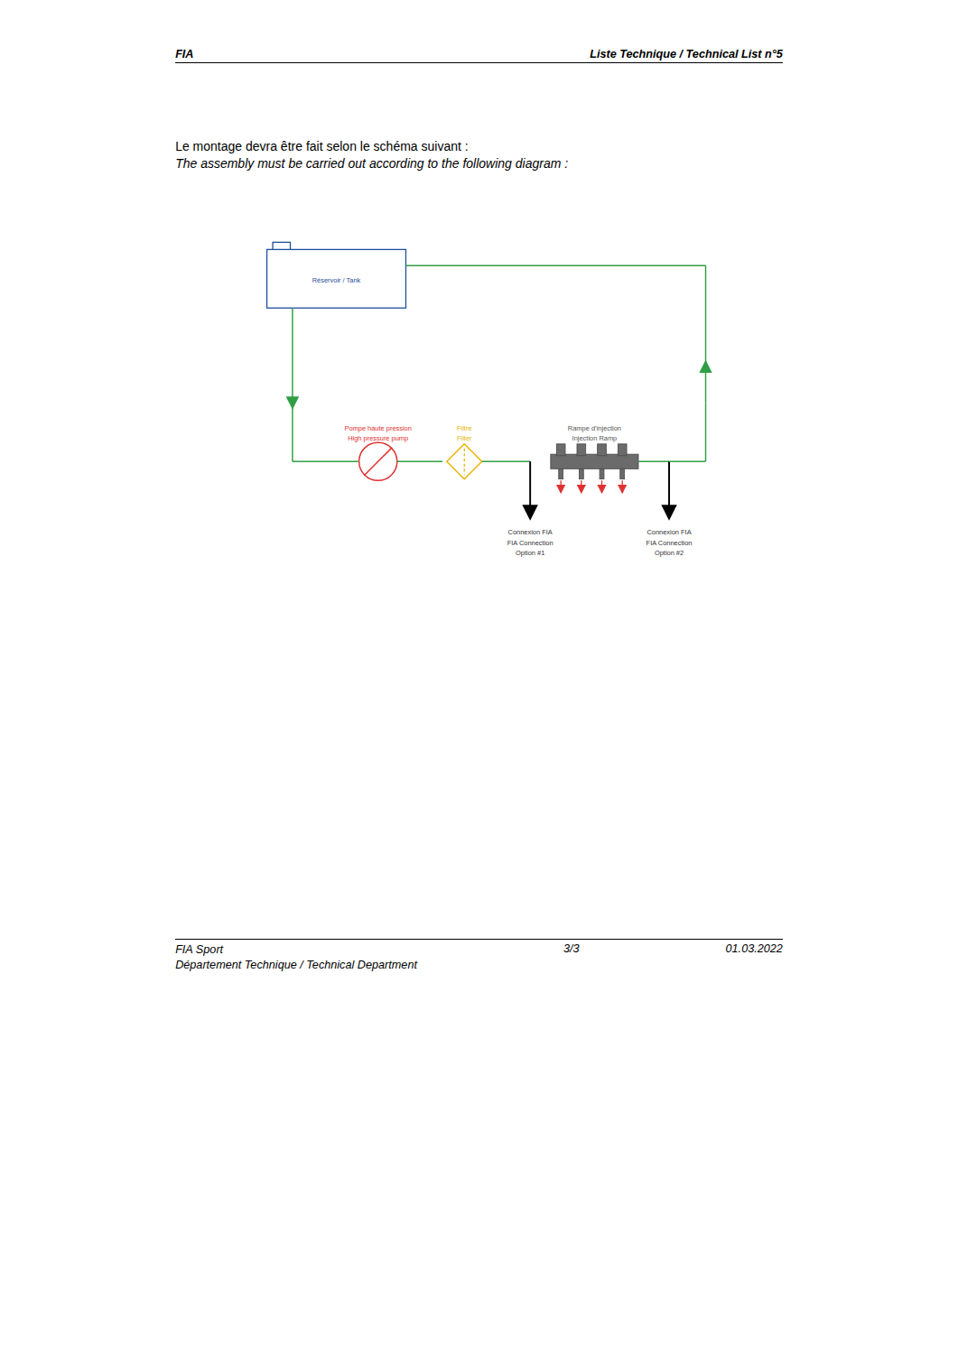FIA
Liste Technique / Technical List n°5
Le montage devra être fait selon le schéma suivant :
The assembly must be carried out according to the following diagram :
Réservoir / Tank Pompe haute pression High pressure pump Filtre Filter Connexion FIA FIA Connection Option #1 Rampe d’injection Injection Ramp Connexion FIA FIA Connection Option #2
FIA Sport
Département Technique / Technical Department
3/3
01.03.2022